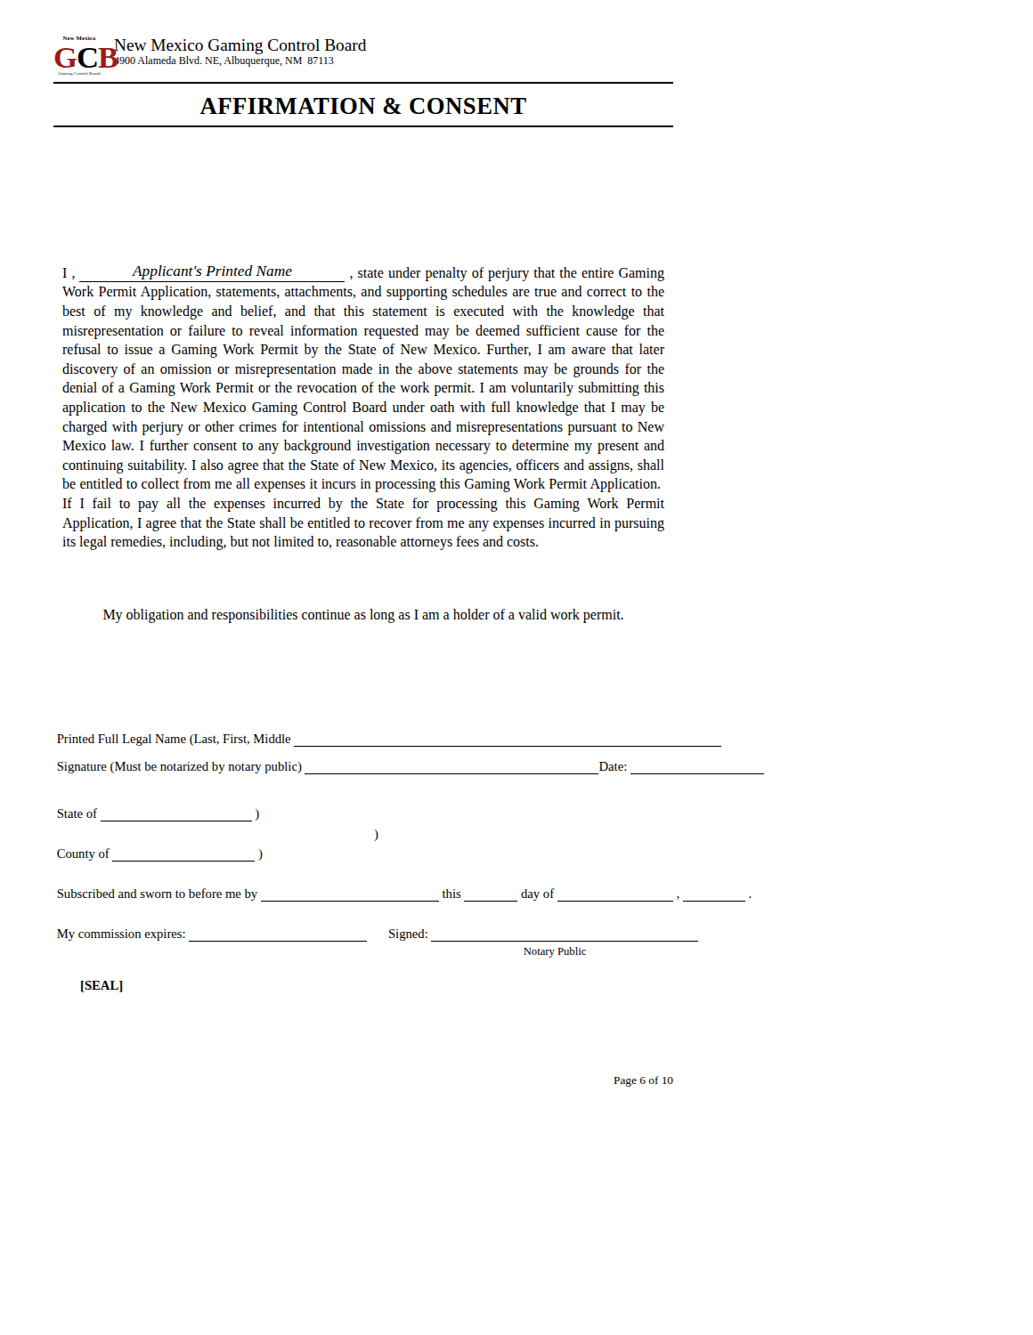New Mexico
GCB
Gaming Control Board
New Mexico Gaming Control Board
4900 Alameda Blvd. NE, Albuquerque, NM 87113
AFFIRMATION & CONSENT
I , Applicant's Printed Name , state under penalty of perjury that the entire Gaming Work Permit Application, statements, attachments, and supporting schedules are true and correct to the best of my knowledge and belief, and that this statement is executed with the knowledge that misrepresentation or failure to reveal information requested may be deemed sufficient cause for the refusal to issue a Gaming Work Permit by the State of New Mexico. Further, I am aware that later discovery of an omission or misrepresentation made in the above statements may be grounds for the denial of a Gaming Work Permit or the revocation of the work permit. I am voluntarily submitting this application to the New Mexico Gaming Control Board under oath with full knowledge that I may be charged with perjury or other crimes for intentional omissions and misrepresentations pursuant to New Mexico law. I further consent to any background investigation necessary to determine my present and continuing suitability. I also agree that the State of New Mexico, its agencies, officers and assigns, shall be entitled to collect from me all expenses it incurs in processing this Gaming Work Permit Application. If I fail to pay all the expenses incurred by the State for processing this Gaming Work Permit Application, I agree that the State shall be entitled to recover from me any expenses incurred in pursuing its legal remedies, including, but not limited to, reasonable attorneys fees and costs.
My obligation and responsibilities continue as long as I am a holder of a valid work permit.
Printed Full Legal Name (Last, First, Middle
Signature (Must be notarized by notary public) Date:
State of )
)
County of )
Subscribed and sworn to before me by this day of , .
My commission expires: Signed:
Notary Public
[SEAL]
Page 6 of 10